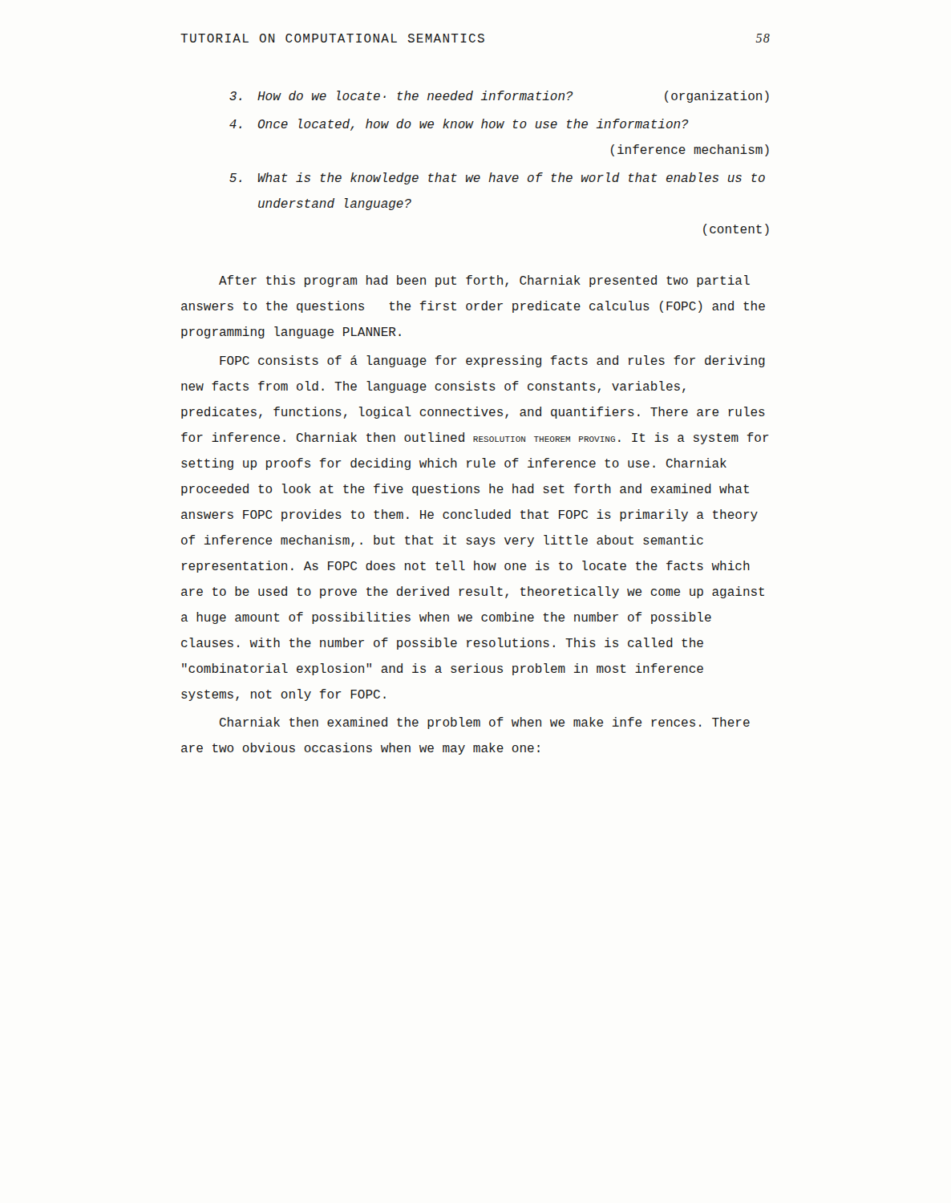Tutorial on Computational Semantics 58
3. How do we locate· the needed information? (organization)
4. Once located, how do we know how to use the information? (inference mechanism)
5. What is the knowledge that we have of the world that enables us to understand language? (content)
After this program had been put forth, Charniak presented two partial answers to the questions the first order predicate calculus (FOPC) and the programming language PLANNER.
FOPC consists of á language for expressing facts and rules for deriving new facts from old. The language consists of constants, variables, predicates, functions, logical connectives, and quantifiers. There are rules for inference. Charniak then outlined Resolution Theorem Proving. It is a system for setting up proofs for deciding which rule of inference to use. Charniak proceeded to look at the five questions he had set forth and examined what answers FOPC provides to them. He concluded that FOPC is primarily a theory of inference mechanism,. but that it says very little about semantic representation. As FOPC does not tell how one is to locate the facts which are to be used to prove the derived result, theoretically we come up against a huge amount of possibilities when we combine the number of possible clauses. with the number of possible resolutions. This is called the "combinatorial explosion" and is a serious problem in most inference systems, not only for FOPC.
Charniak then examined the problem of when we make infe­ rences. There are two obvious occasions when we may make one: